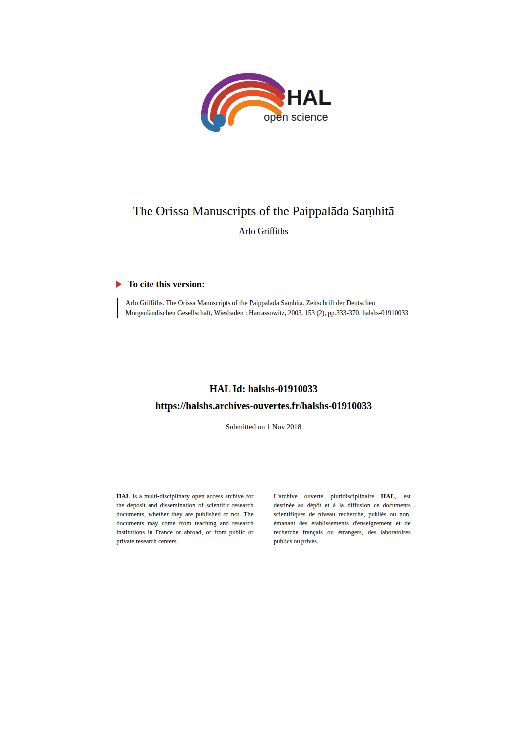HAL open science
The Orissa Manuscripts of the Paippalāda Saṃhitā
Arlo Griffiths
To cite this version:
Arlo Griffiths. The Orissa Manuscripts of the Paippalāda Saṃhitā. Zeitschrift der Deutschen Morgenländischen Gesellschaft, Wiesbaden : Harrassowitz, 2003, 153 (2), pp.333-370. halshs-01910033
HAL Id: halshs-01910033
https://halshs.archives-ouvertes.fr/halshs-01910033
Submitted on 1 Nov 2018
HAL is a multi-disciplinary open access archive for the deposit and dissemination of scientific research documents, whether they are published or not. The documents may come from teaching and research institutions in France or abroad, or from public or private research centers.
L'archive ouverte pluridisciplinaire HAL, est destinée au dépôt et à la diffusion de documents scientifiques de niveau recherche, publiés ou non, émanant des établissements d'enseignement et de recherche français ou étrangers, des laboratoires publics ou privés.